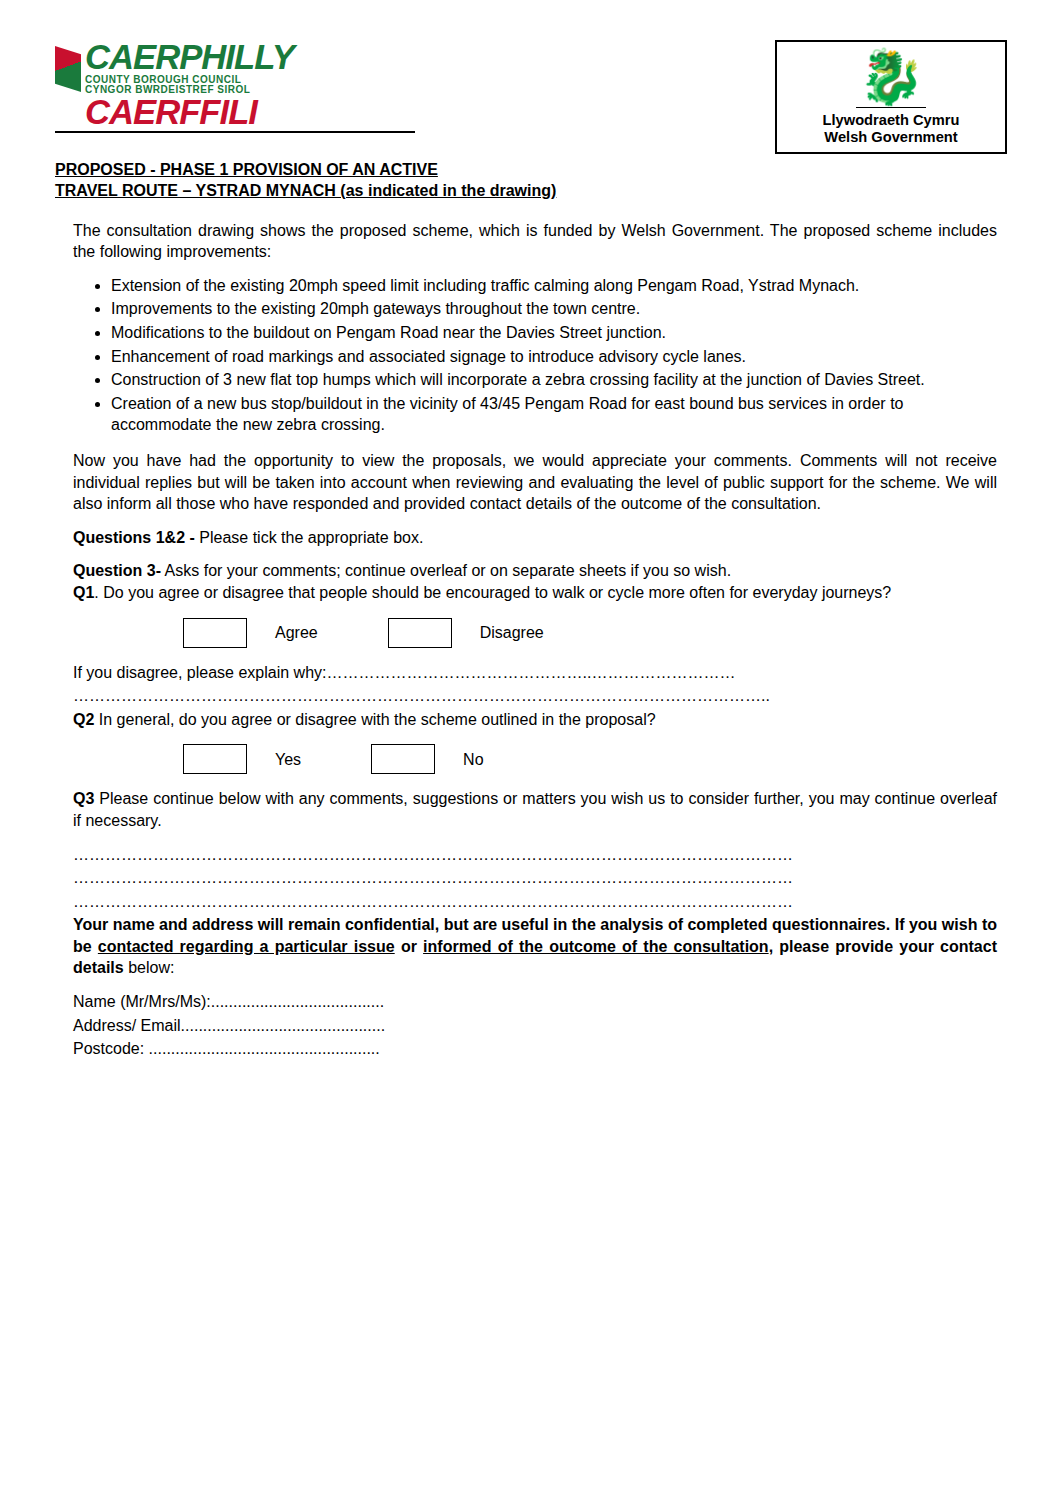CAERPHILLY
COUNTY BOROUGH COUNCIL
CYNGOR BWRDEISTREF SIROL
CAERFFILI
🐉
Llywodraeth Cymru
Welsh Government
PROPOSED - PHASE 1 PROVISION OF AN ACTIVE
TRAVEL ROUTE – YSTRAD MYNACH (as indicated in the drawing)
The consultation drawing shows the proposed scheme, which is funded by Welsh Government. The proposed scheme includes the following improvements:
Extension of the existing 20mph speed limit including traffic calming along Pengam Road, Ystrad Mynach.
Improvements to the existing 20mph gateways throughout the town centre.
Modifications to the buildout on Pengam Road near the Davies Street junction.
Enhancement of road markings and associated signage to introduce advisory cycle lanes.
Construction of 3 new flat top humps which will incorporate a zebra crossing facility at the junction of Davies Street.
Creation of a new bus stop/buildout in the vicinity of 43/45 Pengam Road for east bound bus services in order to accommodate the new zebra crossing.
Now you have had the opportunity to view the proposals, we would appreciate your comments. Comments will not receive individual replies but will be taken into account when reviewing and evaluating the level of public support for the scheme. We will also inform all those who have responded and provided contact details of the outcome of the consultation.
Questions 1&2 - Please tick the appropriate box.
Question 3- Asks for your comments; continue overleaf or on separate sheets if you so wish.
Q1. Do you agree or disagree that people should be encouraged to walk or cycle more often for everyday journeys?
Agree Disagree
If you disagree, please explain why:…………………………………………..………………………
…………………………………………………………………………………………………………………..
Q2 In general, do you agree or disagree with the scheme outlined in the proposal?
Yes No
Q3 Please continue below with any comments, suggestions or matters you wish us to consider further, you may continue overleaf if necessary.
………………………………………………………………………………………………………………………
………………………………………………………………………………………………………………………
………………………………………………………………………………………………………………………
Your name and address will remain confidential, but are useful in the analysis of completed questionnaires. If you wish to be contacted regarding a particular issue or informed of the outcome of the consultation, please provide your contact details below:
Name (Mr/Mrs/Ms):.......................................
Address/ Email..............................................
Postcode: ....................................................